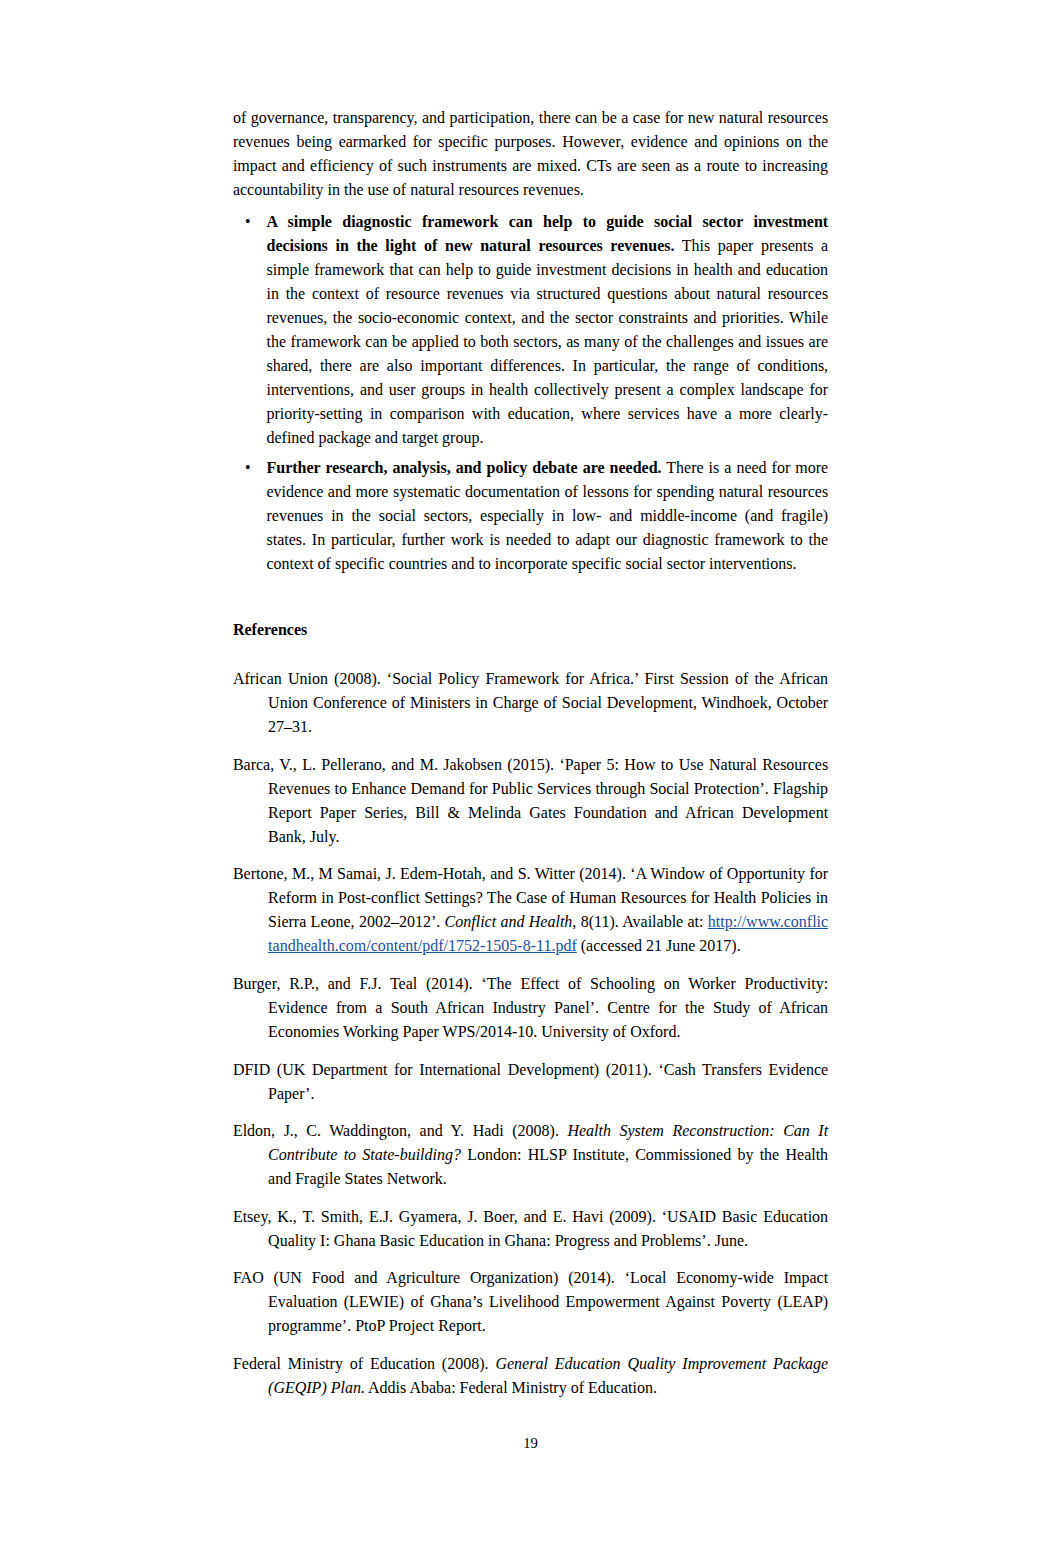of governance, transparency, and participation, there can be a case for new natural resources revenues being earmarked for specific purposes. However, evidence and opinions on the impact and efficiency of such instruments are mixed. CTs are seen as a route to increasing accountability in the use of natural resources revenues.
A simple diagnostic framework can help to guide social sector investment decisions in the light of new natural resources revenues. This paper presents a simple framework that can help to guide investment decisions in health and education in the context of resource revenues via structured questions about natural resources revenues, the socio-economic context, and the sector constraints and priorities. While the framework can be applied to both sectors, as many of the challenges and issues are shared, there are also important differences. In particular, the range of conditions, interventions, and user groups in health collectively present a complex landscape for priority-setting in comparison with education, where services have a more clearly-defined package and target group.
Further research, analysis, and policy debate are needed. There is a need for more evidence and more systematic documentation of lessons for spending natural resources revenues in the social sectors, especially in low- and middle-income (and fragile) states. In particular, further work is needed to adapt our diagnostic framework to the context of specific countries and to incorporate specific social sector interventions.
References
African Union (2008). ‘Social Policy Framework for Africa.’ First Session of the African Union Conference of Ministers in Charge of Social Development, Windhoek, October 27–31.
Barca, V., L. Pellerano, and M. Jakobsen (2015). ‘Paper 5: How to Use Natural Resources Revenues to Enhance Demand for Public Services through Social Protection’. Flagship Report Paper Series, Bill & Melinda Gates Foundation and African Development Bank, July.
Bertone, M., M Samai, J. Edem-Hotah, and S. Witter (2014). ‘A Window of Opportunity for Reform in Post-conflict Settings? The Case of Human Resources for Health Policies in Sierra Leone, 2002–2012’. Conflict and Health, 8(11). Available at: http://www.conflictandhealth.com/content/pdf/1752-1505-8-11.pdf (accessed 21 June 2017).
Burger, R.P., and F.J. Teal (2014). ‘The Effect of Schooling on Worker Productivity: Evidence from a South African Industry Panel’. Centre for the Study of African Economies Working Paper WPS/2014-10. University of Oxford.
DFID (UK Department for International Development) (2011). ‘Cash Transfers Evidence Paper’.
Eldon, J., C. Waddington, and Y. Hadi (2008). Health System Reconstruction: Can It Contribute to State-building? London: HLSP Institute, Commissioned by the Health and Fragile States Network.
Etsey, K., T. Smith, E.J. Gyamera, J. Boer, and E. Havi (2009). ‘USAID Basic Education Quality I: Ghana Basic Education in Ghana: Progress and Problems’. June.
FAO (UN Food and Agriculture Organization) (2014). ‘Local Economy-wide Impact Evaluation (LEWIE) of Ghana’s Livelihood Empowerment Against Poverty (LEAP) programme’. PtoP Project Report.
Federal Ministry of Education (2008). General Education Quality Improvement Package (GEQIP) Plan. Addis Ababa: Federal Ministry of Education.
19